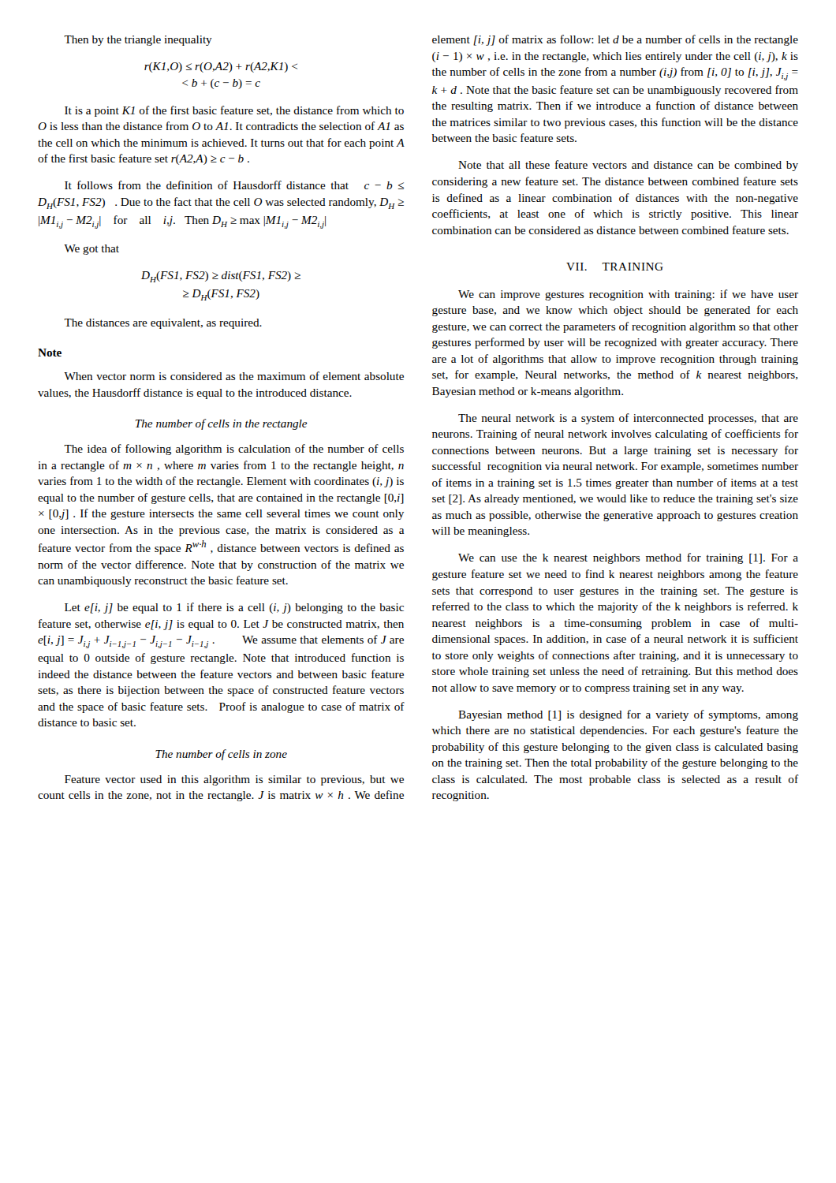Then by the triangle inequality
r(K1,O) ≤ r(O,A2) + r(A2,K1) <
< b + (c − b) = c
It is a point K1 of the first basic feature set, the distance from which to O is less than the distance from O to A1. It contradicts the selection of A1 as the cell on which the minimum is achieved. It turns out that for each point A of the first basic feature set r(A2,A) ≥ c − b .
It follows from the definition of Hausdorff distance that c − b ≤ DH(FS1, FS2) . Due to the fact that the cell O was selected randomly, DH ≥ |M1i,j − M2i,j| for all i,j. Then DH ≥ max |M1i,j − M2i,j|
We got that
DH(FS1, FS2) ≥ dist(FS1, FS2) ≥
≥ DH(FS1, FS2)
The distances are equivalent, as required.
Note
When vector norm is considered as the maximum of element absolute values, the Hausdorff distance is equal to the introduced distance.
The number of cells in the rectangle
The idea of following algorithm is calculation of the number of cells in a rectangle of m × n , where m varies from 1 to the rectangle height, n varies from 1 to the width of the rectangle. Element with coordinates (i, j) is equal to the number of gesture cells, that are contained in the rectangle [0,i] × [0,j] . If the gesture intersects the same cell several times we count only one intersection. As in the previous case, the matrix is considered as a feature vector from the space Rw·h , distance between vectors is defined as norm of the vector difference. Note that by construction of the matrix we can unambiquously reconstruct the basic feature set.
Let e[i, j] be equal to 1 if there is a cell (i, j) belonging to the basic feature set, otherwise e[i, j] is equal to 0. Let J be constructed matrix, then e[i, j] = Ji,j + Ji−1,j−1 − Ji,j−1 − Ji−1,j . We assume that elements of J are equal to 0 outside of gesture rectangle. Note that introduced function is indeed the distance between the feature vectors and between basic feature sets, as there is bijection between the space of constructed feature vectors and the space of basic feature sets. Proof is analogue to case of matrix of distance to basic set.
The number of cells in zone
Feature vector used in this algorithm is similar to previous, but we count cells in the zone, not in the rectangle. J is matrix w × h . We define element [i, j] of matrix as follow: let d be a number of cells in the rectangle (i − 1) × w , i.e. in the rectangle, which lies entirely under the cell (i, j), k is the number of cells in the zone from a number (i,j) from [i, 0] to [i, j], Ji,j = k + d . Note that the basic feature set can be unambiguously recovered from the resulting matrix. Then if we introduce a function of distance between the matrices similar to two previous cases, this function will be the distance between the basic feature sets.
Note that all these feature vectors and distance can be combined by considering a new feature set. The distance between combined feature sets is defined as a linear combination of distances with the non-negative coefficients, at least one of which is strictly positive. This linear combination can be considered as distance between combined feature sets.
VII. TRAINING
We can improve gestures recognition with training: if we have user gesture base, and we know which object should be generated for each gesture, we can correct the parameters of recognition algorithm so that other gestures performed by user will be recognized with greater accuracy. There are a lot of algorithms that allow to improve recognition through training set, for example, Neural networks, the method of k nearest neighbors, Bayesian method or k-means algorithm.
The neural network is a system of interconnected processes, that are neurons. Training of neural network involves calculating of coefficients for connections between neurons. But a large training set is necessary for successful recognition via neural network. For example, sometimes number of items in a training set is 1.5 times greater than number of items at a test set [2]. As already mentioned, we would like to reduce the training set's size as much as possible, otherwise the generative approach to gestures creation will be meaningless.
We can use the k nearest neighbors method for training [1]. For a gesture feature set we need to find k nearest neighbors among the feature sets that correspond to user gestures in the training set. The gesture is referred to the class to which the majority of the k neighbors is referred. k nearest neighbors is a time-consuming problem in case of multi-dimensional spaces. In addition, in case of a neural network it is sufficient to store only weights of connections after training, and it is unnecessary to store whole training set unless the need of retraining. But this method does not allow to save memory or to compress training set in any way.
Bayesian method [1] is designed for a variety of symptoms, among which there are no statistical dependencies. For each gesture's feature the probability of this gesture belonging to the given class is calculated basing on the training set. Then the total probability of the gesture belonging to the class is calculated. The most probable class is selected as a result of recognition.